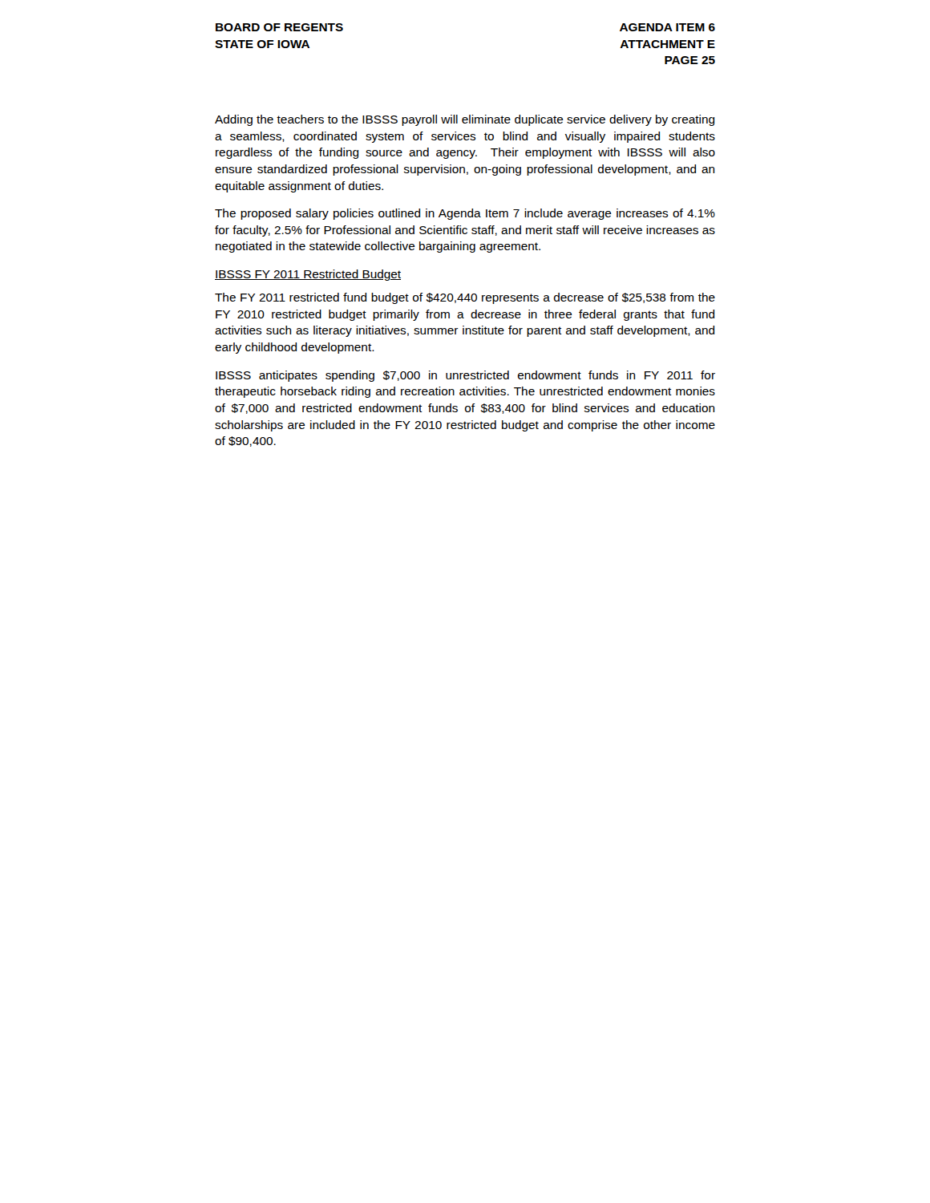BOARD OF REGENTS STATE OF IOWA
AGENDA ITEM 6 ATTACHMENT E PAGE 25
Adding the teachers to the IBSSS payroll will eliminate duplicate service delivery by creating a seamless, coordinated system of services to blind and visually impaired students regardless of the funding source and agency. Their employment with IBSSS will also ensure standardized professional supervision, on-going professional development, and an equitable assignment of duties.
The proposed salary policies outlined in Agenda Item 7 include average increases of 4.1% for faculty, 2.5% for Professional and Scientific staff, and merit staff will receive increases as negotiated in the statewide collective bargaining agreement.
IBSSS FY 2011 Restricted Budget
The FY 2011 restricted fund budget of $420,440 represents a decrease of $25,538 from the FY 2010 restricted budget primarily from a decrease in three federal grants that fund activities such as literacy initiatives, summer institute for parent and staff development, and early childhood development.
IBSSS anticipates spending $7,000 in unrestricted endowment funds in FY 2011 for therapeutic horseback riding and recreation activities. The unrestricted endowment monies of $7,000 and restricted endowment funds of $83,400 for blind services and education scholarships are included in the FY 2010 restricted budget and comprise the other income of $90,400.